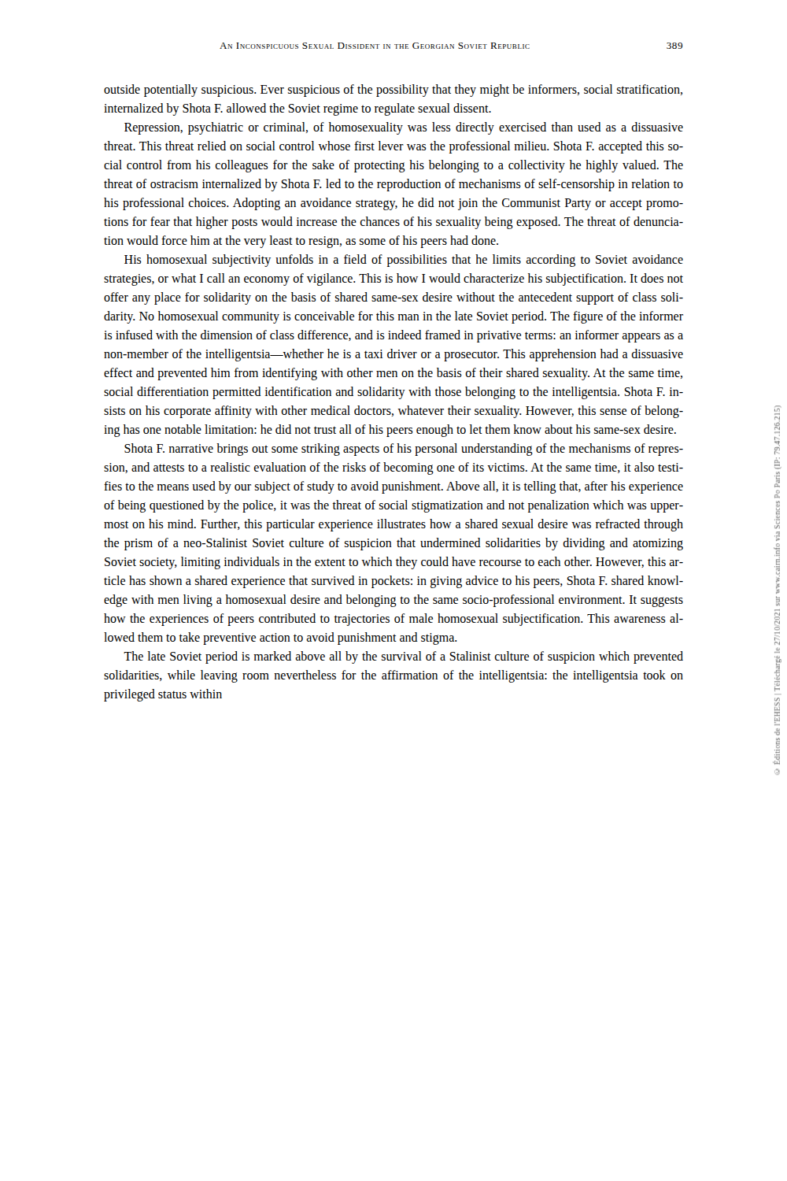An Inconspicuous Sexual Dissident in the Georgian Soviet Republic 389
outside potentially suspicious. Ever suspicious of the possibility that they might be informers, social stratification, internalized by Shota F. allowed the Soviet regime to regulate sexual dissent.
Repression, psychiatric or criminal, of homosexuality was less directly exercised than used as a dissuasive threat. This threat relied on social control whose first lever was the professional milieu. Shota F. accepted this social control from his colleagues for the sake of protecting his belonging to a collectivity he highly valued. The threat of ostracism internalized by Shota F. led to the reproduction of mechanisms of self-censorship in relation to his professional choices. Adopting an avoidance strategy, he did not join the Communist Party or accept promotions for fear that higher posts would increase the chances of his sexuality being exposed. The threat of denunciation would force him at the very least to resign, as some of his peers had done.
His homosexual subjectivity unfolds in a field of possibilities that he limits according to Soviet avoidance strategies, or what I call an economy of vigilance. This is how I would characterize his subjectification. It does not offer any place for solidarity on the basis of shared same-sex desire without the antecedent support of class solidarity. No homosexual community is conceivable for this man in the late Soviet period. The figure of the informer is infused with the dimension of class difference, and is indeed framed in privative terms: an informer appears as a non-member of the intelligentsia—whether he is a taxi driver or a prosecutor. This apprehension had a dissuasive effect and prevented him from identifying with other men on the basis of their shared sexuality. At the same time, social differentiation permitted identification and solidarity with those belonging to the intelligentsia. Shota F. insists on his corporate affinity with other medical doctors, whatever their sexuality. However, this sense of belonging has one notable limitation: he did not trust all of his peers enough to let them know about his same-sex desire.
Shota F. narrative brings out some striking aspects of his personal understanding of the mechanisms of repression, and attests to a realistic evaluation of the risks of becoming one of its victims. At the same time, it also testifies to the means used by our subject of study to avoid punishment. Above all, it is telling that, after his experience of being questioned by the police, it was the threat of social stigmatization and not penalization which was uppermost on his mind. Further, this particular experience illustrates how a shared sexual desire was refracted through the prism of a neo-Stalinist Soviet culture of suspicion that undermined solidarities by dividing and atomizing Soviet society, limiting individuals in the extent to which they could have recourse to each other. However, this article has shown a shared experience that survived in pockets: in giving advice to his peers, Shota F. shared knowledge with men living a homosexual desire and belonging to the same socio-professional environment. It suggests how the experiences of peers contributed to trajectories of male homosexual subjectification. This awareness allowed them to take preventive action to avoid punishment and stigma.
The late Soviet period is marked above all by the survival of a Stalinist culture of suspicion which prevented solidarities, while leaving room nevertheless for the affirmation of the intelligentsia: the intelligentsia took on privileged status within
© Éditions de l'EHESS | Téléchargé le 27/10/2021 sur www.cairn.info via Sciences Po Paris (IP: 79.47.126.215)